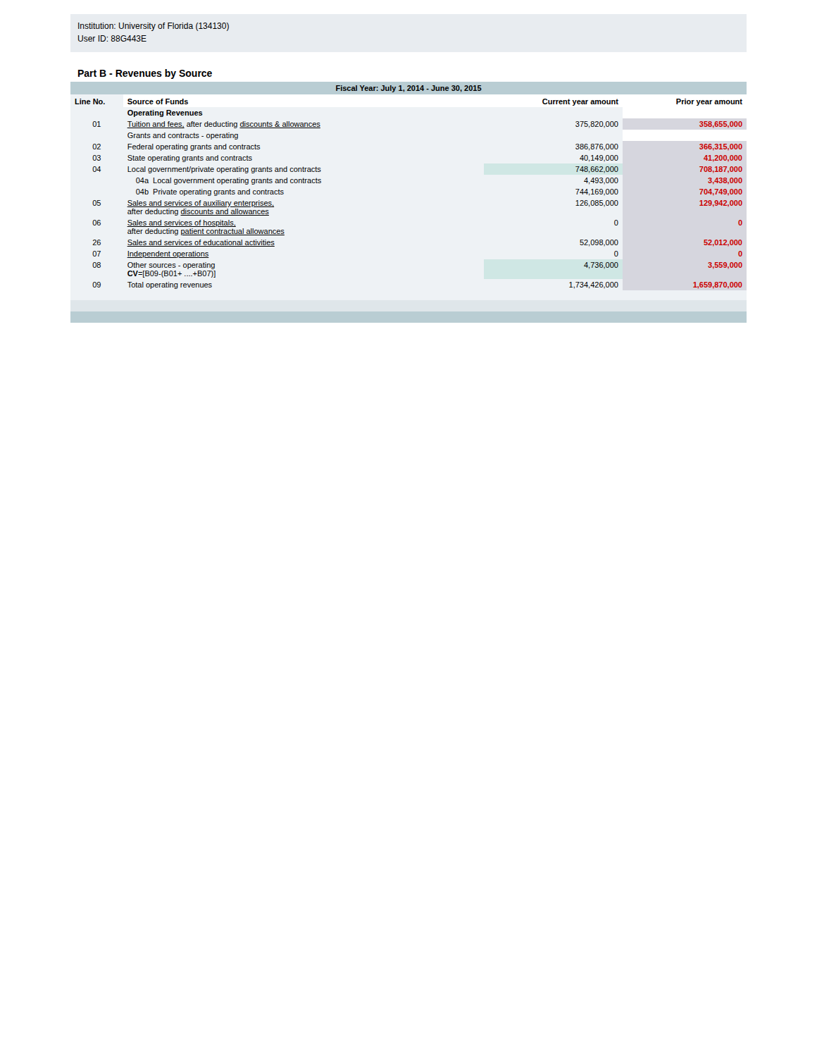Institution: University of Florida (134130)
User ID: 88G443E
Part B - Revenues by Source
| Fiscal Year: July 1, 2014 - June 30, 2015 |
| Line No. | Source of Funds | Current year amount | Prior year amount |
| | Operating Revenues | | |
| 01 | Tuition and fees, after deducting discounts & allowances | 375,820,000 | 358,655,000 |
| | Grants and contracts - operating | | |
| 02 | Federal operating grants and contracts | 386,876,000 | 366,315,000 |
| 03 | State operating grants and contracts | 40,149,000 | 41,200,000 |
| 04 | Local government/private operating grants and contracts | 748,662,000 | 708,187,000 |
| | 04a Local government operating grants and contracts | 4,493,000 | 3,438,000 |
| | 04b Private operating grants and contracts | 744,169,000 | 704,749,000 |
| 05 | Sales and services of auxiliary enterprises, after deducting discounts and allowances | 126,085,000 | 129,942,000 |
| 06 | Sales and services of hospitals, after deducting patient contractual allowances | 0 | 0 |
| 26 | Sales and services of educational activities | 52,098,000 | 52,012,000 |
| 07 | Independent operations | 0 | 0 |
| 08 | Other sources - operating CV =[B09-(B01+ ....+B07)] | 4,736,000 | 3,559,000 |
| 09 | Total operating revenues | 1,734,426,000 | 1,659,870,000 |